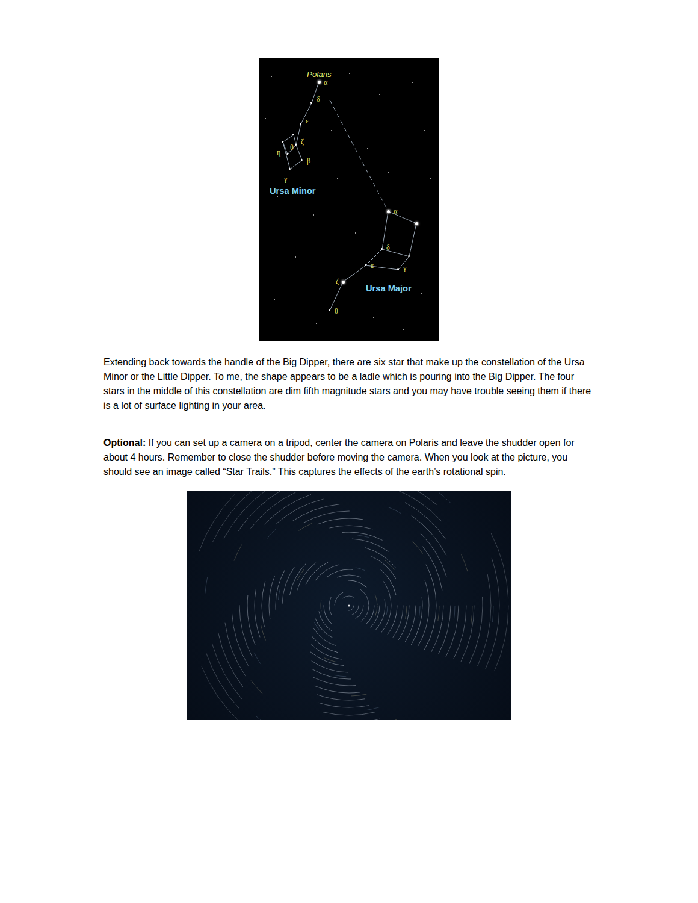Polaris α δ ε ζ η θ β γ Ursa Minor α δ γ ε ζ θ Ursa Major
Extending back towards the handle of the Big Dipper, there are six star that make up the constellation of the Ursa Minor or the Little Dipper. To me, the shape appears to be a ladle which is pouring into the Big Dipper. The four stars in the middle of this constellation are dim fifth magnitude stars and you may have trouble seeing them if there is a lot of surface lighting in your area.
Optional: If you can set up a camera on a tripod, center the camera on Polaris and leave the shudder open for about 4 hours. Remember to close the shudder before moving the camera. When you look at the picture, you should see an image called “Star Trails.” This captures the effects of the earth’s rotational spin.